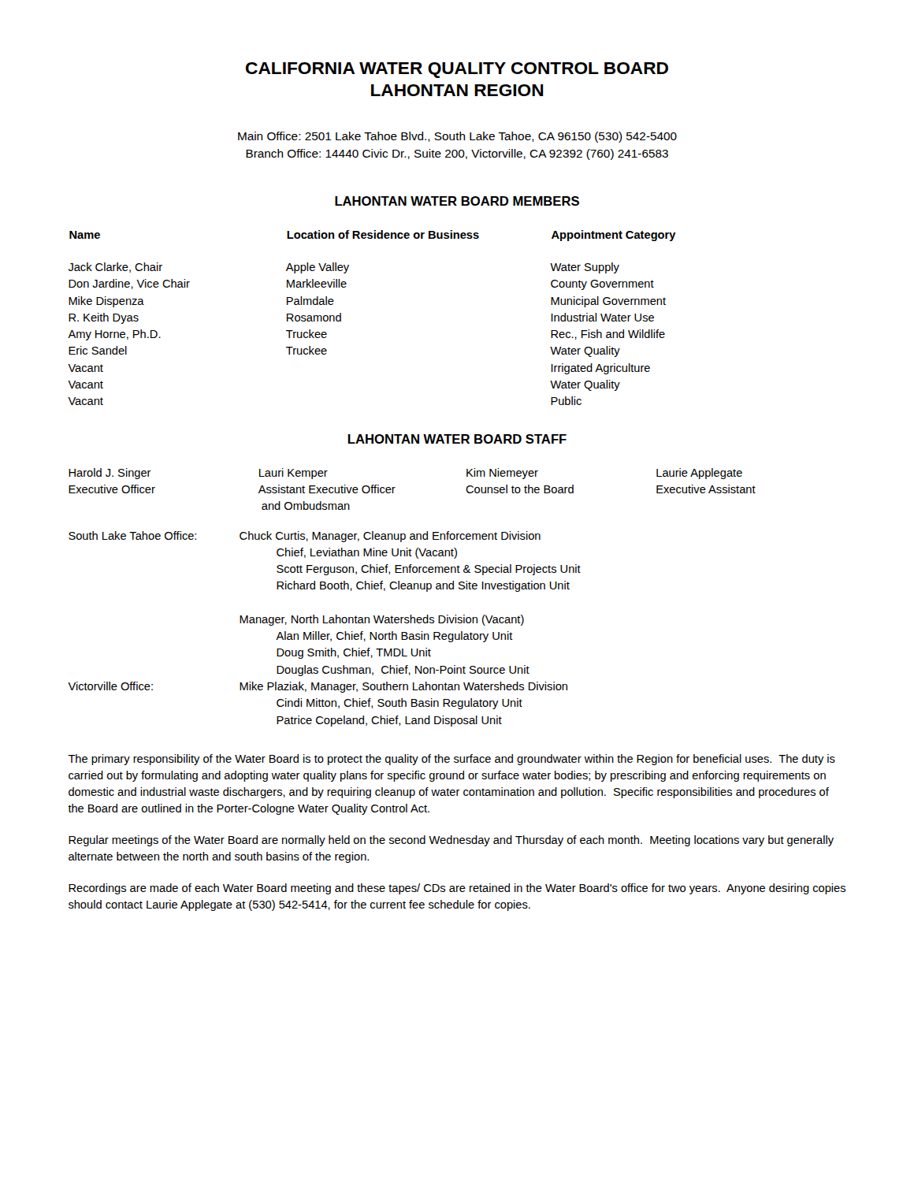CALIFORNIA WATER QUALITY CONTROL BOARD
LAHONTAN REGION
Main Office: 2501 Lake Tahoe Blvd., South Lake Tahoe, CA 96150 (530) 542-5400
Branch Office: 14440 Civic Dr., Suite 200, Victorville, CA 92392 (760) 241-6583
LAHONTAN WATER BOARD MEMBERS
| Name | Location of Residence or Business | Appointment Category |
| --- | --- | --- |
| Jack Clarke, Chair | Apple Valley | Water Supply |
| Don Jardine, Vice Chair | Markleeville | County Government |
| Mike Dispenza | Palmdale | Municipal Government |
| R. Keith Dyas | Rosamond | Industrial Water Use |
| Amy Horne, Ph.D. | Truckee | Rec., Fish and Wildlife |
| Eric Sandel | Truckee | Water Quality |
| Vacant | | Irrigated Agriculture |
| Vacant | | Water Quality |
| Vacant | | Public |
LAHONTAN WATER BOARD STAFF
| Harold J. Singer Executive Officer | Lauri Kemper Assistant Executive Officer and Ombudsman | Kim Niemeyer Counsel to the Board | Laurie Applegate Executive Assistant |
| South Lake Tahoe Office: | Chuck Curtis, Manager, Cleanup and Enforcement Division Chief, Leviathan Mine Unit (Vacant) Scott Ferguson, Chief, Enforcement & Special Projects Unit Richard Booth, Chief, Cleanup and Site Investigation Unit |
| | Manager, North Lahontan Watersheds Division (Vacant) Alan Miller, Chief, North Basin Regulatory Unit Doug Smith, Chief, TMDL Unit Douglas Cushman, Chief, Non-Point Source Unit |
| Victorville Office: | Mike Plaziak, Manager, Southern Lahontan Watersheds Division Cindi Mitton, Chief, South Basin Regulatory Unit Patrice Copeland, Chief, Land Disposal Unit |
The primary responsibility of the Water Board is to protect the quality of the surface and groundwater within the Region for beneficial uses. The duty is carried out by formulating and adopting water quality plans for specific ground or surface water bodies; by prescribing and enforcing requirements on domestic and industrial waste dischargers, and by requiring cleanup of water contamination and pollution. Specific responsibilities and procedures of the Board are outlined in the Porter-Cologne Water Quality Control Act.
Regular meetings of the Water Board are normally held on the second Wednesday and Thursday of each month. Meeting locations vary but generally alternate between the north and south basins of the region.
Recordings are made of each Water Board meeting and these tapes/ CDs are retained in the Water Board's office for two years. Anyone desiring copies should contact Laurie Applegate at (530) 542-5414, for the current fee schedule for copies.